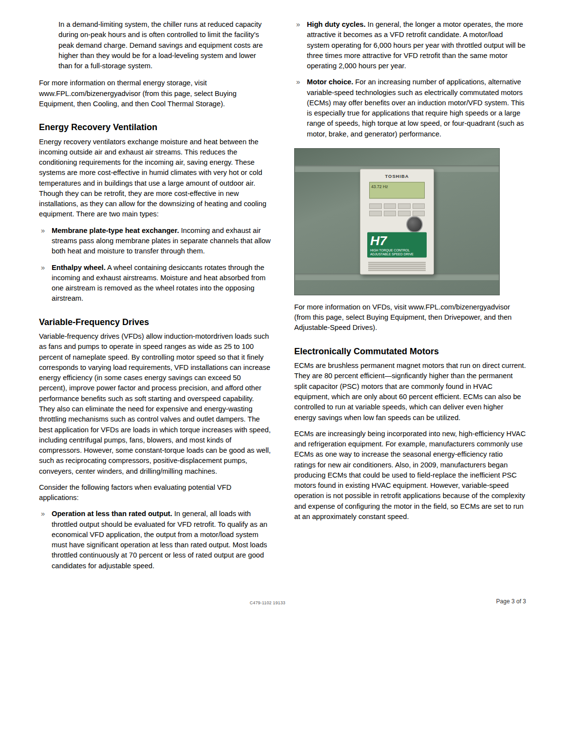In a demand-limiting system, the chiller runs at reduced capacity during on-peak hours and is often controlled to limit the facility's peak demand charge. Demand savings and equipment costs are higher than they would be for a load-leveling system and lower than for a full-storage system.
For more information on thermal energy storage, visit www.FPL.com/bizenergyadvisor (from this page, select Buying Equipment, then Cooling, and then Cool Thermal Storage).
Energy Recovery Ventilation
Energy recovery ventilators exchange moisture and heat between the incoming outside air and exhaust air streams. This reduces the conditioning requirements for the incoming air, saving energy. These systems are more cost-effective in humid climates with very hot or cold temperatures and in buildings that use a large amount of outdoor air. Though they can be retrofit, they are more cost-effective in new installations, as they can allow for the downsizing of heating and cooling equipment. There are two main types:
Membrane plate-type heat exchanger. Incoming and exhaust air streams pass along membrane plates in separate channels that allow both heat and moisture to transfer through them.
Enthalpy wheel. A wheel containing desiccants rotates through the incoming and exhaust airstreams. Moisture and heat absorbed from one airstream is removed as the wheel rotates into the opposing airstream.
Variable-Frequency Drives
Variable-frequency drives (VFDs) allow induction-motordriven loads such as fans and pumps to operate in speed ranges as wide as 25 to 100 percent of nameplate speed. By controlling motor speed so that it finely corresponds to varying load requirements, VFD installations can increase energy efficiency (in some cases energy savings can exceed 50 percent), improve power factor and process precision, and afford other performance benefits such as soft starting and overspeed capability. They also can eliminate the need for expensive and energy-wasting throttling mechanisms such as control valves and outlet dampers. The best application for VFDs are loads in which torque increases with speed, including centrifugal pumps, fans, blowers, and most kinds of compressors. However, some constant-torque loads can be good as well, such as reciprocating compressors, positive-displacement pumps, conveyers, center winders, and drilling/milling machines.
Consider the following factors when evaluating potential VFD applications:
Operation at less than rated output. In general, all loads with throttled output should be evaluated for VFD retrofit. To qualify as an economical VFD application, the output from a motor/load system must have significant operation at less than rated output. Most loads throttled continuously at 70 percent or less of rated output are good candidates for adjustable speed.
High duty cycles. In general, the longer a motor operates, the more attractive it becomes as a VFD retrofit candidate. A motor/load system operating for 6,000 hours per year with throttled output will be three times more attractive for VFD retrofit than the same motor operating 2,000 hours per year.
Motor choice. For an increasing number of applications, alternative variable-speed technologies such as electrically commutated motors (ECMs) may offer benefits over an induction motor/VFD system. This is especially true for applications that require high speeds or a large range of speeds, high torque at low speed, or four-quadrant (such as motor, brake, and generator) performance.
TOSHIBA
43.72 Hz
H7
HIGH TORQUE CONTROL
ADJUSTABLE SPEED DRIVE
For more information on VFDs, visit www.FPL.com/bizenergyadvisor (from this page, select Buying Equipment, then Drivepower, and then Adjustable-Speed Drives).
Electronically Commutated Motors
ECMs are brushless permanent magnet motors that run on direct current. They are 80 percent efficient—signficantly higher than the permanent split capacitor (PSC) motors that are commonly found in HVAC equipment, which are only about 60 percent efficient. ECMs can also be controlled to run at variable speeds, which can deliver even higher energy savings when low fan speeds can be utilized.
ECMs are increasingly being incorporated into new, high-efficiency HVAC and refrigeration equipment. For example, manufacturers commonly use ECMs as one way to increase the seasonal energy-efficiency ratio ratings for new air conditioners. Also, in 2009, manufacturers began producing ECMs that could be used to field-replace the inefficient PSC motors found in existing HVAC equipment. However, variable-speed operation is not possible in retrofit applications because of the complexity and expense of configuring the motor in the field, so ECMs are set to run at an approximately constant speed.
C479-1102 19133 Page 3 of 3